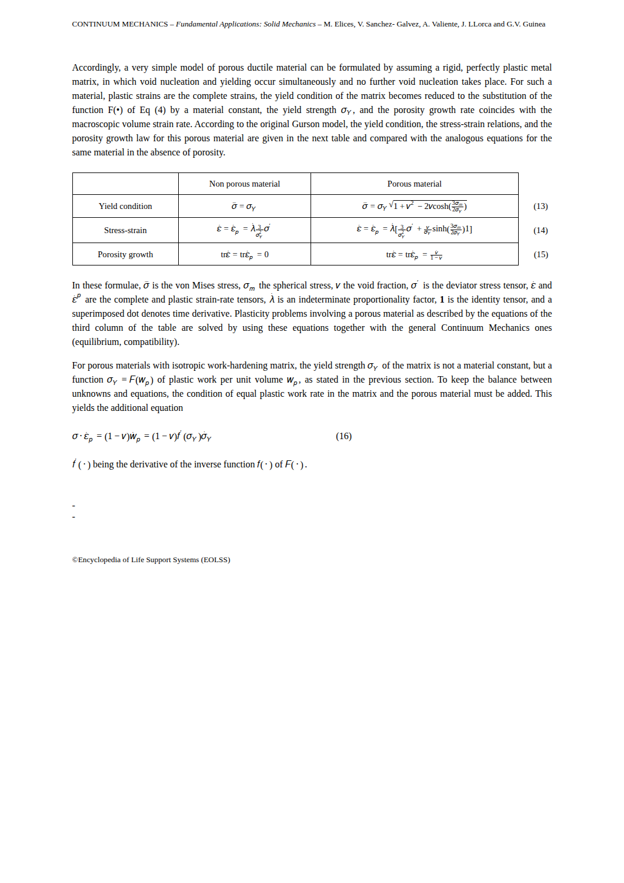CONTINUUM MECHANICS – Fundamental Applications: Solid Mechanics – M. Elices, V. Sanchez- Galvez, A. Valiente, J. LLorca and G.V. Guinea
Accordingly, a very simple model of porous ductile material can be formulated by assuming a rigid, perfectly plastic metal matrix, in which void nucleation and yielding occur simultaneously and no further void nucleation takes place. For such a material, plastic strains are the complete strains, the yield condition of the matrix becomes reduced to the substitution of the function F(•) of Eq (4) by a material constant, the yield strength σY, and the porosity growth rate coincides with the macroscopic volume strain rate. According to the original Gurson model, the yield condition, the stress-strain relations, and the porosity growth law for this porous material are given in the next table and compared with the analogous equations for the same material in the absence of porosity.
| | Non porous material | Porous material | |
| --- | --- | --- | --- |
| Yield condition | σ ¯ = σ Y | σ ¯ = σ Y 1 + v 2 − 2 v cosh ( 3 σ m 2 σ Y ) | (13) |
| Stress-strain | ε ˙ = ε ˙ p = λ ˙ 3 σ Y 2 σ ′ | ε ˙ = ε ˙ p = λ ˙ [ 3 σ Y 2 σ ′ + v σ Y sinh ( 3 σ m 2 σ Y ) 1 ] | (14) |
| Porosity growth | tr ε ˙ = tr ε ˙ p = 0 | tr ε ˙ = tr ε ˙ p = v ˙ 1 − v | (15) |
In these formulae, σ¯ is the von Mises stress, σm the spherical stress, v the void fraction, σ′ is the deviator stress tensor, ε˙ and ε˙p are the complete and plastic strain-rate tensors, λ˙ is an indeterminate proportionality factor, 1 is the identity tensor, and a superimposed dot denotes time derivative. Plasticity problems involving a porous material as described by the equations of the third column of the table are solved by using these equations together with the general Continuum Mechanics ones (equilibrium, compatibility).
For porous materials with isotropic work-hardening matrix, the yield strength σY of the matrix is not a material constant, but a function σY=F(wp) of plastic work per unit volume wp, as stated in the previous section. To keep the balance between unknowns and equations, the condition of equal plastic work rate in the matrix and the porous material must be added. This yields the additional equation
σ ⋅ ε˙p = (1−v) w˙p = (1−v) f′ (σY) σ˙Y (16)
f′(⋅) being the derivative of the inverse function f(⋅) of F(⋅).
-
-
©Encyclopedia of Life Support Systems (EOLSS)